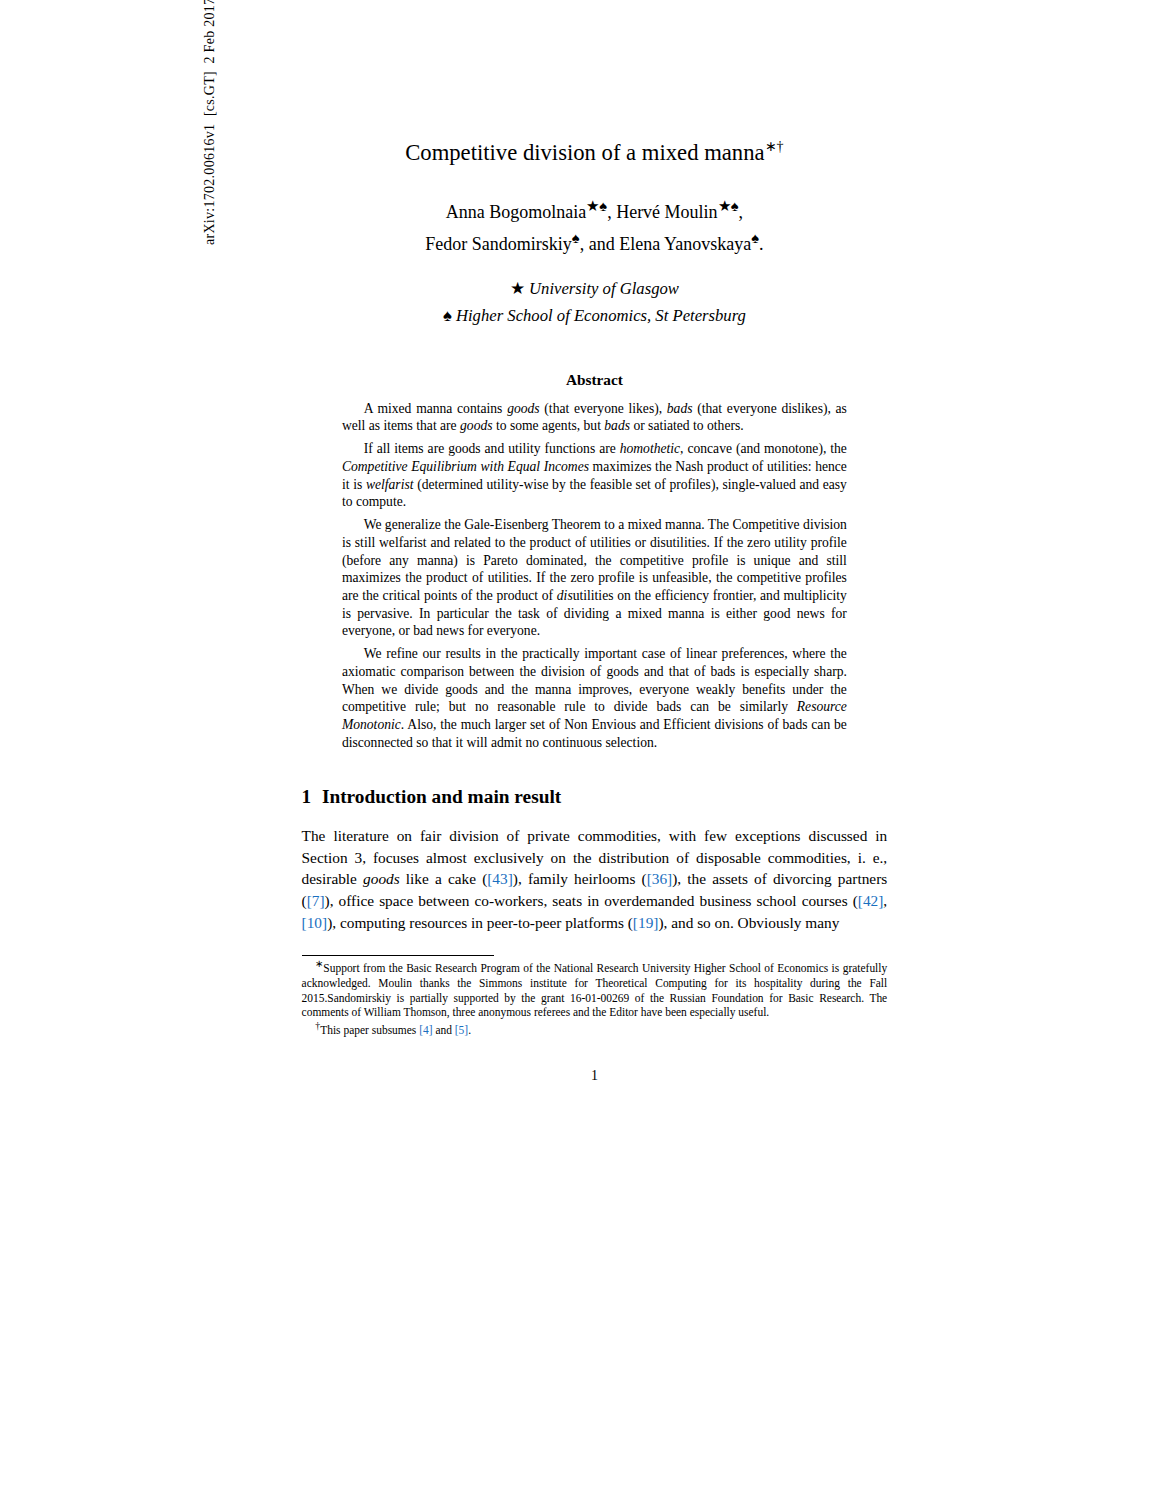arXiv:1702.00616v1 [cs.GT] 2 Feb 2017
Competitive division of a mixed manna∗†
Anna Bogomolnaia★♠, Hervé Moulin★♠,
Fedor Sandomirskiy♠, and Elena Yanovskaya♠.
★ University of Glasgow
♠ Higher School of Economics, St Petersburg
Abstract
A mixed manna contains goods (that everyone likes), bads (that everyone dislikes), as well as items that are goods to some agents, but bads or satiated to others.
If all items are goods and utility functions are homothetic, concave (and monotone), the Competitive Equilibrium with Equal Incomes maximizes the Nash product of utilities: hence it is welfarist (determined utility-wise by the feasible set of profiles), single-valued and easy to compute.
We generalize the Gale-Eisenberg Theorem to a mixed manna. The Competitive division is still welfarist and related to the product of utilities or disutilities. If the zero utility profile (before any manna) is Pareto dominated, the competitive profile is unique and still maximizes the product of utilities. If the zero profile is unfeasible, the competitive profiles are the critical points of the product of disutilities on the efficiency frontier, and multiplicity is pervasive. In particular the task of dividing a mixed manna is either good news for everyone, or bad news for everyone.
We refine our results in the practically important case of linear preferences, where the axiomatic comparison between the division of goods and that of bads is especially sharp. When we divide goods and the manna improves, everyone weakly benefits under the competitive rule; but no reasonable rule to divide bads can be similarly Resource Monotonic. Also, the much larger set of Non Envious and Efficient divisions of bads can be disconnected so that it will admit no continuous selection.
1 Introduction and main result
The literature on fair division of private commodities, with few exceptions discussed in Section 3, focuses almost exclusively on the distribution of disposable commodities, i. e., desirable goods like a cake ([43]), family heirlooms ([36]), the assets of divorcing partners ([7]), office space between co-workers, seats in overdemanded business school courses ([42], [10]), computing resources in peer-to-peer platforms ([19]), and so on. Obviously many
∗Support from the Basic Research Program of the National Research University Higher School of Economics is gratefully acknowledged. Moulin thanks the Simmons institute for Theoretical Computing for its hospitality during the Fall 2015.Sandomirskiy is partially supported by the grant 16-01-00269 of the Russian Foundation for Basic Research. The comments of William Thomson, three anonymous referees and the Editor have been especially useful.
†This paper subsumes [4] and [5].
1